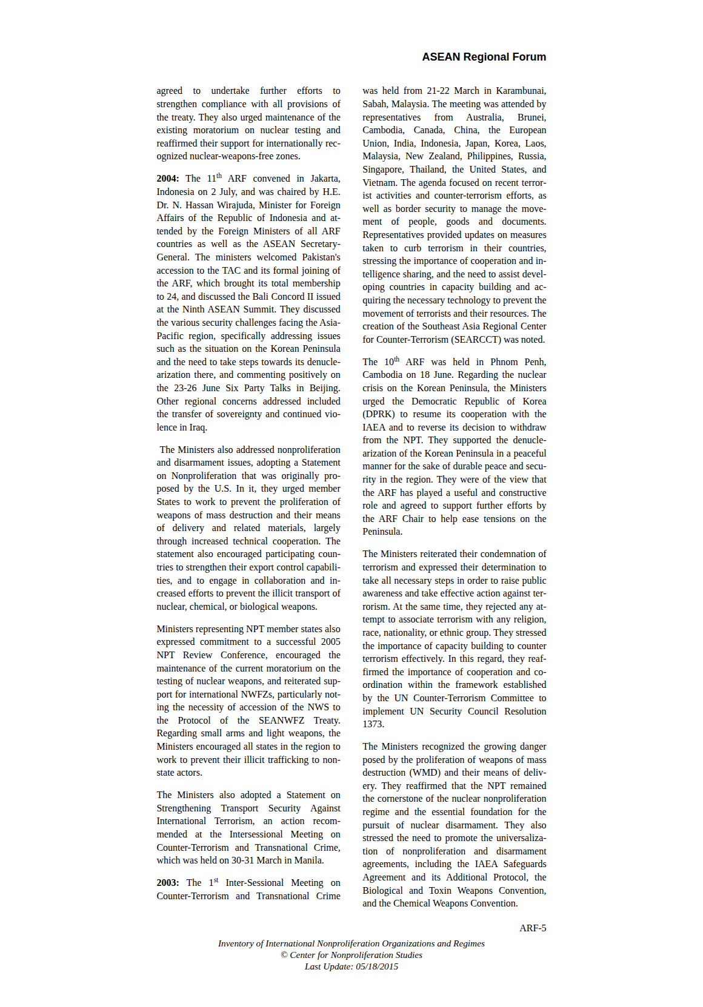ASEAN Regional Forum
agreed to undertake further efforts to strengthen compliance with all provisions of the treaty. They also urged maintenance of the existing moratorium on nuclear testing and reaffirmed their support for internationally recognized nuclear-weapons-free zones.
2004: The 11th ARF convened in Jakarta, Indonesia on 2 July, and was chaired by H.E. Dr. N. Hassan Wirajuda, Minister for Foreign Affairs of the Republic of Indonesia and attended by the Foreign Ministers of all ARF countries as well as the ASEAN Secretary-General. The ministers welcomed Pakistan's accession to the TAC and its formal joining of the ARF, which brought its total membership to 24, and discussed the Bali Concord II issued at the Ninth ASEAN Summit. They discussed the various security challenges facing the Asia-Pacific region, specifically addressing issues such as the situation on the Korean Peninsula and the need to take steps towards its denuclearization there, and commenting positively on the 23-26 June Six Party Talks in Beijing. Other regional concerns addressed included the transfer of sovereignty and continued violence in Iraq.
The Ministers also addressed nonproliferation and disarmament issues, adopting a Statement on Nonproliferation that was originally proposed by the U.S. In it, they urged member States to work to prevent the proliferation of weapons of mass destruction and their means of delivery and related materials, largely through increased technical cooperation. The statement also encouraged participating countries to strengthen their export control capabilities, and to engage in collaboration and increased efforts to prevent the illicit transport of nuclear, chemical, or biological weapons.
Ministers representing NPT member states also expressed commitment to a successful 2005 NPT Review Conference, encouraged the maintenance of the current moratorium on the testing of nuclear weapons, and reiterated support for international NWFZs, particularly noting the necessity of accession of the NWS to the Protocol of the SEANWFZ Treaty. Regarding small arms and light weapons, the Ministers encouraged all states in the region to work to prevent their illicit trafficking to non-state actors.
The Ministers also adopted a Statement on Strengthening Transport Security Against International Terrorism, an action recommended at the Intersessional Meeting on Counter-Terrorism and Transnational Crime, which was held on 30-31 March in Manila.
2003: The 1st Inter-Sessional Meeting on Counter-Terrorism and Transnational Crime was held from 21-22 March in Karambunai, Sabah, Malaysia. The meeting was attended by representatives from Australia, Brunei, Cambodia, Canada, China, the European Union, India, Indonesia, Japan, Korea, Laos, Malaysia, New Zealand, Philippines, Russia, Singapore, Thailand, the United States, and Vietnam. The agenda focused on recent terrorist activities and counter-terrorism efforts, as well as border security to manage the movement of people, goods and documents. Representatives provided updates on measures taken to curb terrorism in their countries, stressing the importance of cooperation and intelligence sharing, and the need to assist developing countries in capacity building and acquiring the necessary technology to prevent the movement of terrorists and their resources. The creation of the Southeast Asia Regional Center for Counter-Terrorism (SEARCCT) was noted.
The 10th ARF was held in Phnom Penh, Cambodia on 18 June. Regarding the nuclear crisis on the Korean Peninsula, the Ministers urged the Democratic Republic of Korea (DPRK) to resume its cooperation with the IAEA and to reverse its decision to withdraw from the NPT. They supported the denuclearization of the Korean Peninsula in a peaceful manner for the sake of durable peace and security in the region. They were of the view that the ARF has played a useful and constructive role and agreed to support further efforts by the ARF Chair to help ease tensions on the Peninsula.
The Ministers reiterated their condemnation of terrorism and expressed their determination to take all necessary steps in order to raise public awareness and take effective action against terrorism. At the same time, they rejected any attempt to associate terrorism with any religion, race, nationality, or ethnic group. They stressed the importance of capacity building to counter terrorism effectively. In this regard, they reaffirmed the importance of cooperation and coordination within the framework established by the UN Counter-Terrorism Committee to implement UN Security Council Resolution 1373.
The Ministers recognized the growing danger posed by the proliferation of weapons of mass destruction (WMD) and their means of delivery. They reaffirmed that the NPT remained the cornerstone of the nuclear nonproliferation regime and the essential foundation for the pursuit of nuclear disarmament. They also stressed the need to promote the universalization of nonproliferation and disarmament agreements, including the IAEA Safeguards Agreement and its Additional Protocol, the Biological and Toxin Weapons Convention, and the Chemical Weapons Convention.
ARF-5
Inventory of International Nonproliferation Organizations and Regimes
© Center for Nonproliferation Studies
Last Update: 05/18/2015